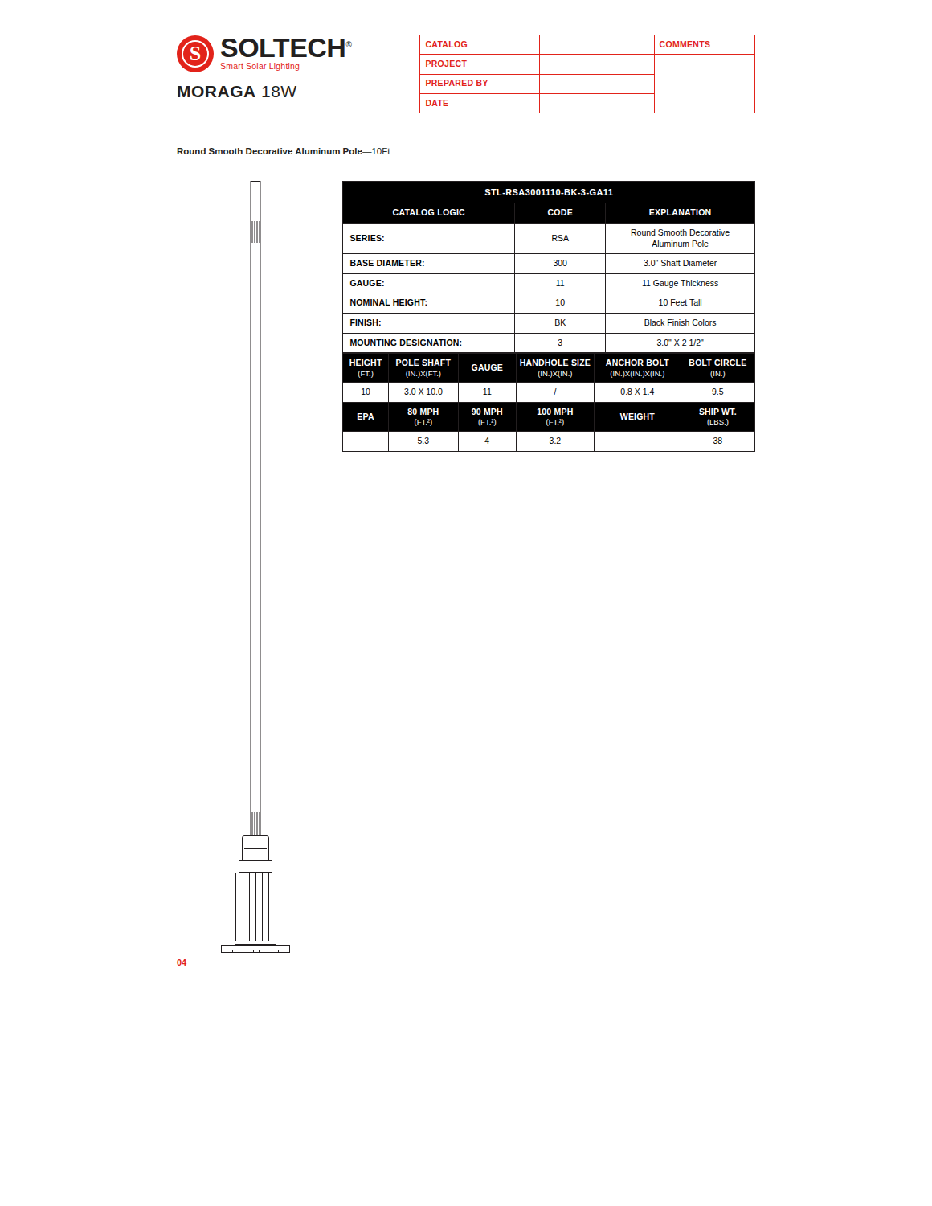SOLTECH®
Smart Solar Lighting
MORAGA 18W
| CATALOG | | COMMENTS |
| PROJECT | | |
| PREPARED BY | |
| DATE | |
Round Smooth Decorative Aluminum Pole—10Ft
| STL-RSA3001110-BK-3-GA11 |
| --- |
| CATALOG LOGIC | CODE | EXPLANATION |
| SERIES: | RSA | Round Smooth Decorative Aluminum Pole |
| BASE DIAMETER: | 300 | 3.0" Shaft Diameter |
| GAUGE: | 11 | 11 Gauge Thickness |
| NOMINAL HEIGHT: | 10 | 10 Feet Tall |
| FINISH: | BK | Black Finish Colors |
| MOUNTING DESIGNATION: | 3 | 3.0" X 2 1/2" |
| HEIGHT (FT.) | POLE SHAFT (IN.)X(FT.) | GAUGE | HANDHOLE SIZE (IN.)X(IN.) | ANCHOR BOLT (IN.)X(IN.)X(IN.) | BOLT CIRCLE (IN.) |
| --- | --- | --- | --- | --- | --- |
| 10 | 3.0 X 10.0 | 11 | / | 0.8 X 1.4 | 9.5 |
| EPA | 80 MPH (FT.²) | 90 MPH (FT.²) | 100 MPH (FT.²) | WEIGHT | SHIP WT. (LBS.) |
| | 5.3 | 4 | 3.2 | | 38 |
04